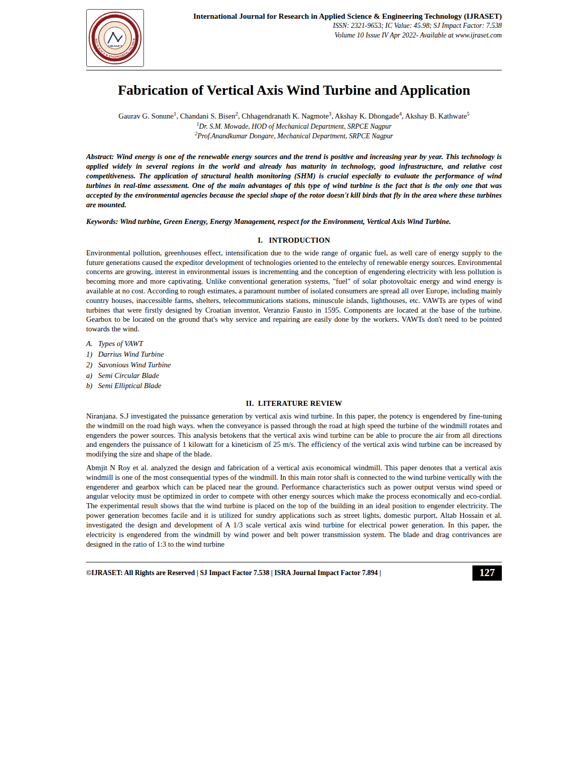INTERNATIONAL JOURNAL FOR RESEARCH APPLIED SCIENCE & ENGINEERING TECHNOLOGY IJRASET
International Journal for Research in Applied Science & Engineering Technology (IJRASET)
ISSN: 2321-9653; IC Value: 45.98; SJ Impact Factor: 7.538
Volume 10 Issue IV Apr 2022- Available at www.ijraset.com
Fabrication of Vertical Axis Wind Turbine and Application
Gaurav G. Sonune1, Chandani S. Bisen2, Chhagendranath K. Nagmote3, Akshay K. Dhongade4, Akshay B. Kathwate5
1Dr. S.M. Mowade, HOD of Mechanical Department, SRPCE Nagpur
2Prof.Anandkumar Dongare, Mechanical Department, SRPCE Nagpur
Abstract: Wind energy is one of the renewable energy sources and the trend is positive and increasing year by year. This technology is applied widely in several regions in the world and already has maturity in technology, good infrastructure, and relative cost competitiveness. The application of structural health monitoring (SHM) is crucial especially to evaluate the performance of wind turbines in real-time assessment. One of the main advantages of this type of wind turbine is the fact that is the only one that was accepted by the environmental agencies because the special shape of the rotor doesn't kill birds that fly in the area where these turbines are mounted.
Keywords: Wind turbine, Green Energy, Energy Management, respect for the Environment, Vertical Axis Wind Turbine.
I. INTRODUCTION
Environmental pollution, greenhouses effect, intensification due to the wide range of organic fuel, as well care of energy supply to the future generations caused the expeditor development of technologies oriented to the entelechy of renewable energy sources. Environmental concerns are growing, interest in environmental issues is incrementing and the conception of engendering electricity with less pollution is becoming more and more captivating. Unlike conventional generation systems, "fuel" of solar photovoltaic energy and wind energy is available at no cost. According to rough estimates, a paramount number of isolated consumers are spread all over Europe, including mainly country houses, inaccessible farms, shelters, telecommunications stations, minuscule islands, lighthouses, etc. VAWTs are types of wind turbines that were firstly designed by Croatian inventor, Veranzio Fausto in 1595. Components are located at the base of the turbine. Gearbox to be located on the ground that's why service and repairing are easily done by the workers. VAWTs don't need to be pointed towards the wind.
A. Types of VAWT
1) Darrius Wind Turbine
2) Savonious Wind Turbine
a) Semi Circular Blade
b) Semi Elliptical Blade
II. LITERATURE REVIEW
Niranjana. S.J investigated the puissance generation by vertical axis wind turbine. In this paper, the potency is engendered by fine-tuning the windmill on the road high ways. when the conveyance is passed through the road at high speed the turbine of the windmill rotates and engenders the power sources. This analysis betokens that the vertical axis wind turbine can be able to procure the air from all directions and engenders the puissance of 1 kilowatt for a kineticism of 25 m/s. The efficiency of the vertical axis wind turbine can be increased by modifying the size and shape of the blade.
Abmjit N Roy et al. analyzed the design and fabrication of a vertical axis economical windmill. This paper denotes that a vertical axis windmill is one of the most consequential types of the windmill. In this main rotor shaft is connected to the wind turbine vertically with the engenderer and gearbox which can be placed near the ground. Performance characteristics such as power output versus wind speed or angular velocity must be optimized in order to compete with other energy sources which make the process economically and eco-cordial. The experimental result shows that the wind turbine is placed on the top of the building in an ideal position to engender electricity. The power generation becomes facile and it is utilized for sundry applications such as street lights, domestic purport, Altab Hossain et al. investigated the design and development of A 1/3 scale vertical axis wind turbine for electrical power generation. In this paper, the electricity is engendered from the windmill by wind power and belt power transmission system. The blade and drag contrivances are designed in the ratio of 1:3 to the wind turbine
©IJRASET: All Rights are Reserved | SJ Impact Factor 7.538 | ISRA Journal Impact Factor 7.894 |
127